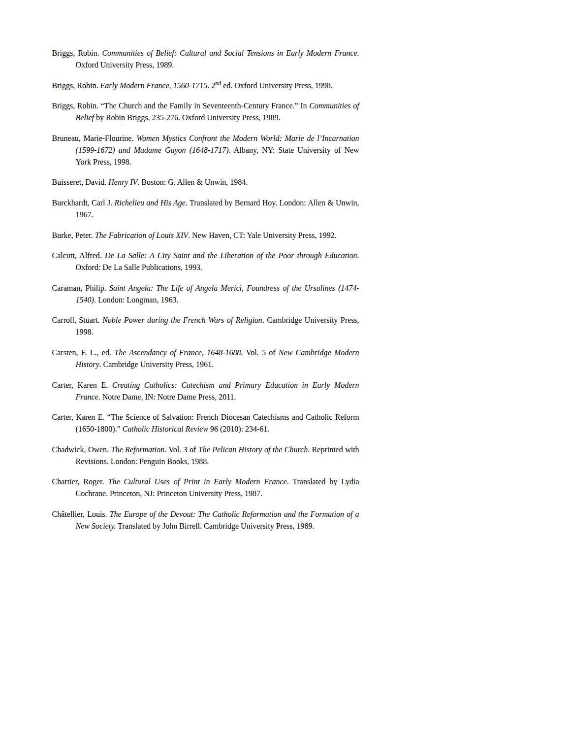Briggs, Robin. Communities of Belief: Cultural and Social Tensions in Early Modern France. Oxford University Press, 1989.
Briggs, Robin. Early Modern France, 1560-1715. 2nd ed. Oxford University Press, 1998.
Briggs, Robin. “The Church and the Family in Seventeenth-Century France.” In Communities of Belief by Robin Briggs, 235-276. Oxford University Press, 1989.
Bruneau, Marie-Flourine. Women Mystics Confront the Modern World: Marie de l’Incarnation (1599-1672) and Madame Guyon (1648-1717). Albany, NY: State University of New York Press, 1998.
Buisseret, David. Henry IV. Boston: G. Allen & Unwin, 1984.
Burckhardt, Carl J. Richelieu and His Age. Translated by Bernard Hoy. London: Allen & Unwin, 1967.
Burke, Peter. The Fabrication of Louis XIV. New Haven, CT: Yale University Press, 1992.
Calcutt, Alfred. De La Salle: A City Saint and the Liberation of the Poor through Education. Oxford: De La Salle Publications, 1993.
Caraman, Philip. Saint Angela: The Life of Angela Merici, Foundress of the Ursulines (1474-1540). London: Longman, 1963.
Carroll, Stuart. Noble Power during the French Wars of Religion. Cambridge University Press, 1998.
Carsten, F. L., ed. The Ascendancy of France, 1648-1688. Vol. 5 of New Cambridge Modern History. Cambridge University Press, 1961.
Carter, Karen E. Creating Catholics: Catechism and Primary Education in Early Modern France. Notre Dame, IN: Notre Dame Press, 2011.
Carter, Karen E. “The Science of Salvation: French Diocesan Catechisms and Catholic Reform (1650-1800).” Catholic Historical Review 96 (2010): 234-61.
Chadwick, Owen. The Reformation. Vol. 3 of The Pelican History of the Church. Reprinted with Revisions. London: Penguin Books, 1988.
Chartier, Roger. The Cultural Uses of Print in Early Modern France. Translated by Lydia Cochrane. Princeton, NJ: Princeton University Press, 1987.
Châtellier, Louis. The Europe of the Devout: The Catholic Reformation and the Formation of a New Society. Translated by John Birrell. Cambridge University Press, 1989.